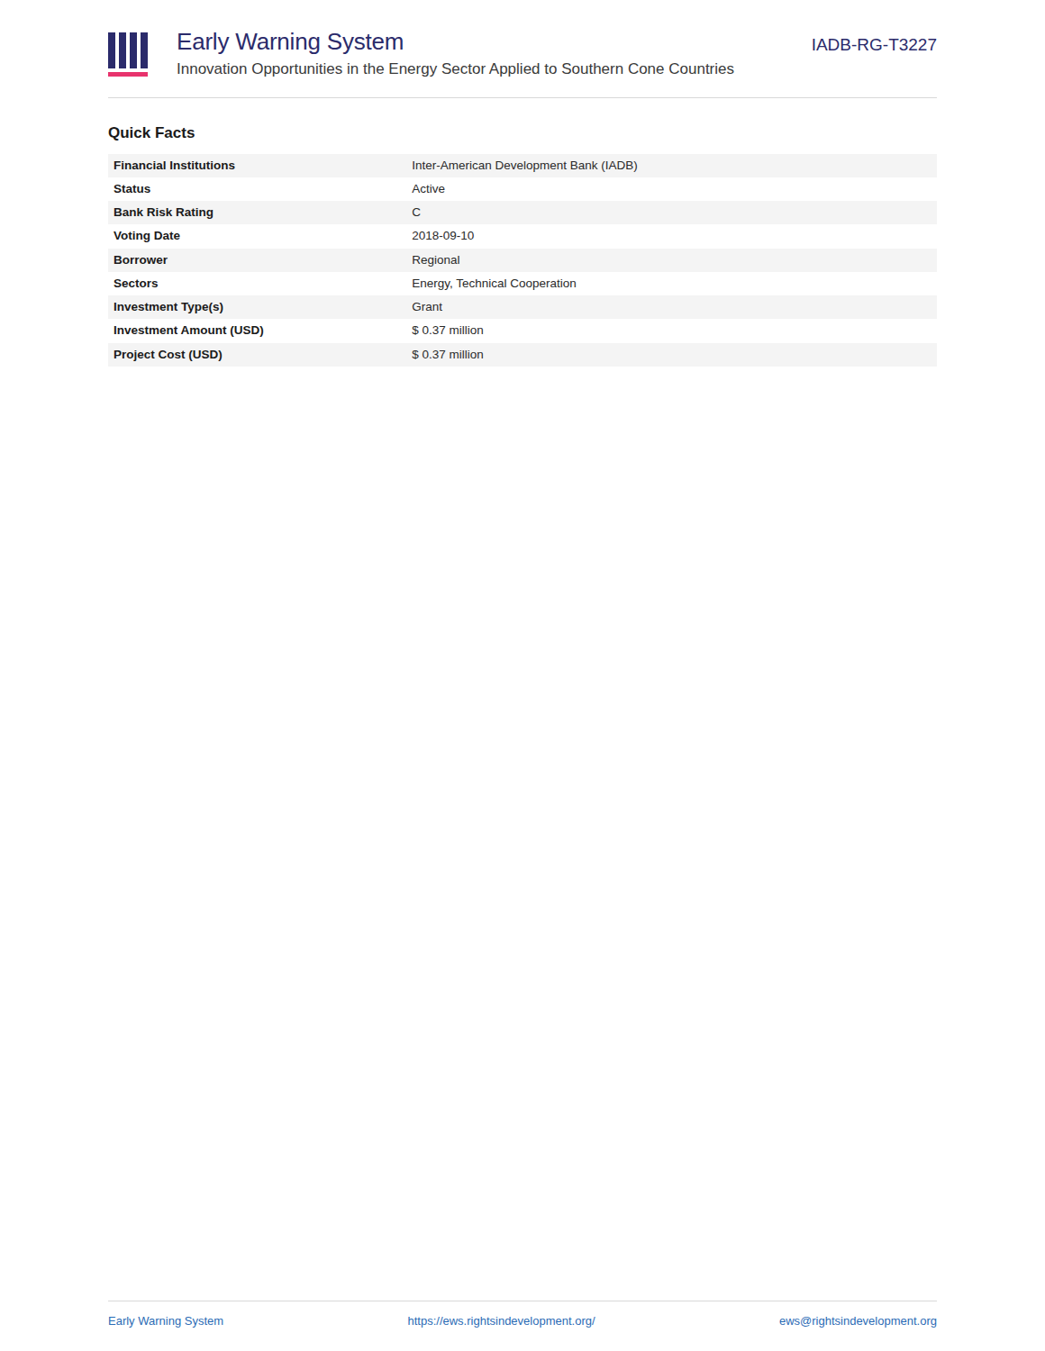Early Warning System
Innovation Opportunities in the Energy Sector Applied to Southern Cone Countries
IADB-RG-T3227
Quick Facts
| Financial Institutions | Inter-American Development Bank (IADB) |
| Status | Active |
| Bank Risk Rating | C |
| Voting Date | 2018-09-10 |
| Borrower | Regional |
| Sectors | Energy, Technical Cooperation |
| Investment Type(s) | Grant |
| Investment Amount (USD) | $ 0.37 million |
| Project Cost (USD) | $ 0.37 million |
Early Warning System
https://ews.rightsindevelopment.org/
ews@rightsindevelopment.org